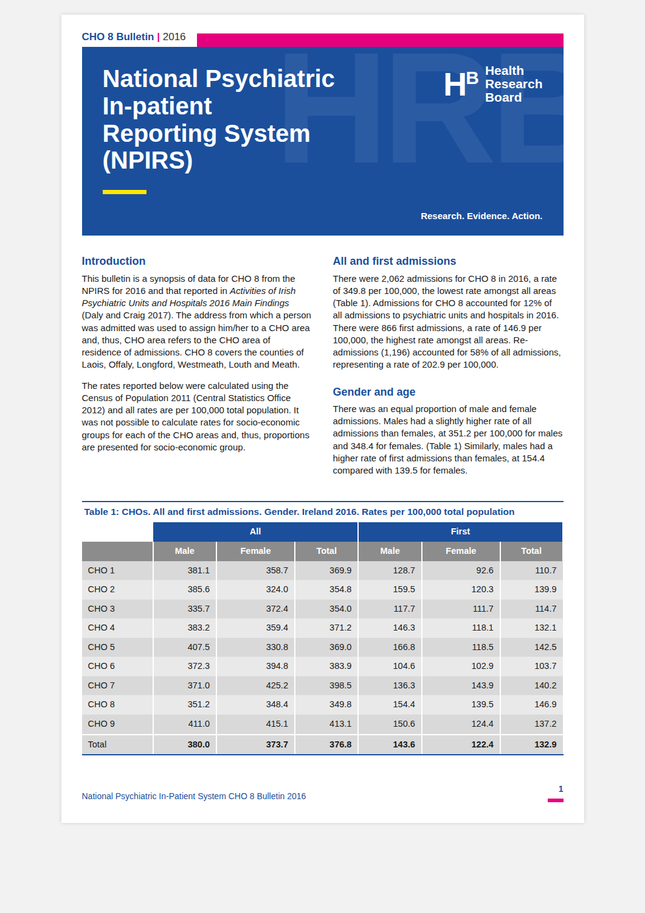CHO 8 Bulletin | 2016
HB
Health
Research
Board
National Psychiatric
In-patient
Reporting System (NPIRS)
Research. Evidence. Action.
Introduction
This bulletin is a synopsis of data for CHO 8 from the NPIRS for 2016 and that reported in Activities of Irish Psychiatric Units and Hospitals 2016 Main Findings (Daly and Craig 2017). The address from which a person was admitted was used to assign him/her to a CHO area and, thus, CHO area refers to the CHO area of residence of admissions. CHO 8 covers the counties of Laois, Offaly, Longford, Westmeath, Louth and Meath.
The rates reported below were calculated using the Census of Population 2011 (Central Statistics Office 2012) and all rates are per 100,000 total population. It was not possible to calculate rates for socio-economic groups for each of the CHO areas and, thus, proportions are presented for socio-economic group.
All and first admissions
There were 2,062 admissions for CHO 8 in 2016, a rate of 349.8 per 100,000, the lowest rate amongst all areas (Table 1). Admissions for CHO 8 accounted for 12% of all admissions to psychiatric units and hospitals in 2016. There were 866 first admissions, a rate of 146.9 per 100,000, the highest rate amongst all areas. Re-admissions (1,196) accounted for 58% of all admissions, representing a rate of 202.9 per 100,000.
Gender and age
There was an equal proportion of male and female admissions. Males had a slightly higher rate of all admissions than females, at 351.2 per 100,000 for males and 348.4 for females. (Table 1) Similarly, males had a higher rate of first admissions than females, at 154.4 compared with 139.5 for females.
Table 1: CHOs. All and first admissions. Gender. Ireland 2016. Rates per 100,000 total population
| | All | First |
| --- | --- | --- |
| | Male | Female | Total | Male | Female | Total |
| CHO 1 | 381.1 | 358.7 | 369.9 | 128.7 | 92.6 | 110.7 |
| CHO 2 | 385.6 | 324.0 | 354.8 | 159.5 | 120.3 | 139.9 |
| CHO 3 | 335.7 | 372.4 | 354.0 | 117.7 | 111.7 | 114.7 |
| CHO 4 | 383.2 | 359.4 | 371.2 | 146.3 | 118.1 | 132.1 |
| CHO 5 | 407.5 | 330.8 | 369.0 | 166.8 | 118.5 | 142.5 |
| CHO 6 | 372.3 | 394.8 | 383.9 | 104.6 | 102.9 | 103.7 |
| CHO 7 | 371.0 | 425.2 | 398.5 | 136.3 | 143.9 | 140.2 |
| CHO 8 | 351.2 | 348.4 | 349.8 | 154.4 | 139.5 | 146.9 |
| CHO 9 | 411.0 | 415.1 | 413.1 | 150.6 | 124.4 | 137.2 |
| Total | 380.0 | 373.7 | 376.8 | 143.6 | 122.4 | 132.9 |
National Psychiatric In-Patient System CHO 8 Bulletin 2016
1